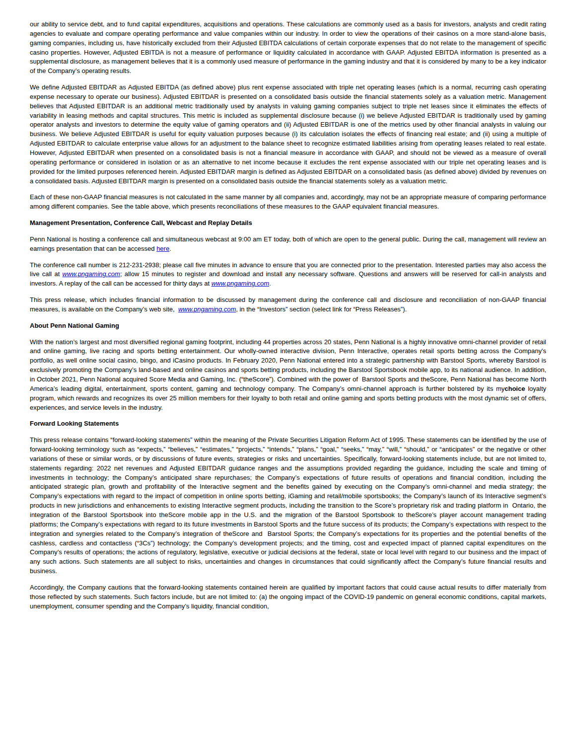our ability to service debt, and to fund capital expenditures, acquisitions and operations. These calculations are commonly used as a basis for investors, analysts and credit rating agencies to evaluate and compare operating performance and value companies within our industry. In order to view the operations of their casinos on a more stand-alone basis, gaming companies, including us, have historically excluded from their Adjusted EBITDA calculations of certain corporate expenses that do not relate to the management of specific casino properties. However, Adjusted EBITDA is not a measure of performance or liquidity calculated in accordance with GAAP. Adjusted EBITDA information is presented as a supplemental disclosure, as management believes that it is a commonly used measure of performance in the gaming industry and that it is considered by many to be a key indicator of the Company’s operating results.
We define Adjusted EBITDAR as Adjusted EBITDA (as defined above) plus rent expense associated with triple net operating leases (which is a normal, recurring cash operating expense necessary to operate our business). Adjusted EBITDAR is presented on a consolidated basis outside the financial statements solely as a valuation metric. Management believes that Adjusted EBITDAR is an additional metric traditionally used by analysts in valuing gaming companies subject to triple net leases since it eliminates the effects of variability in leasing methods and capital structures. This metric is included as supplemental disclosure because (i) we believe Adjusted EBITDAR is traditionally used by gaming operator analysts and investors to determine the equity value of gaming operators and (ii) Adjusted EBITDAR is one of the metrics used by other financial analysts in valuing our business. We believe Adjusted EBITDAR is useful for equity valuation purposes because (i) its calculation isolates the effects of financing real estate; and (ii) using a multiple of Adjusted EBITDAR to calculate enterprise value allows for an adjustment to the balance sheet to recognize estimated liabilities arising from operating leases related to real estate. However, Adjusted EBITDAR when presented on a consolidated basis is not a financial measure in accordance with GAAP, and should not be viewed as a measure of overall operating performance or considered in isolation or as an alternative to net income because it excludes the rent expense associated with our triple net operating leases and is provided for the limited purposes referenced herein. Adjusted EBITDAR margin is defined as Adjusted EBITDAR on a consolidated basis (as defined above) divided by revenues on a consolidated basis. Adjusted EBITDAR margin is presented on a consolidated basis outside the financial statements solely as a valuation metric.
Each of these non-GAAP financial measures is not calculated in the same manner by all companies and, accordingly, may not be an appropriate measure of comparing performance among different companies. See the table above, which presents reconciliations of these measures to the GAAP equivalent financial measures.
Management Presentation, Conference Call, Webcast and Replay Details
Penn National is hosting a conference call and simultaneous webcast at 9:00 am ET today, both of which are open to the general public. During the call, management will review an earnings presentation that can be accessed here.
The conference call number is 212-231-2938; please call five minutes in advance to ensure that you are connected prior to the presentation. Interested parties may also access the live call at www.pngaming.com; allow 15 minutes to register and download and install any necessary software. Questions and answers will be reserved for call-in analysts and investors. A replay of the call can be accessed for thirty days at www.pngaming.com.
This press release, which includes financial information to be discussed by management during the conference call and disclosure and reconciliation of non-GAAP financial measures, is available on the Company’s web site, www.pngaming.com, in the “Investors” section (select link for “Press Releases”).
About Penn National Gaming
With the nation’s largest and most diversified regional gaming footprint, including 44 properties across 20 states, Penn National is a highly innovative omni-channel provider of retail and online gaming, live racing and sports betting entertainment. Our wholly-owned interactive division, Penn Interactive, operates retail sports betting across the Company's portfolio, as well online social casino, bingo, and iCasino products. In February 2020, Penn National entered into a strategic partnership with Barstool Sports, whereby Barstool is exclusively promoting the Company’s land-based and online casinos and sports betting products, including the Barstool Sportsbook mobile app, to its national audience. In addition, in October 2021, Penn National acquired Score Media and Gaming, Inc. (“theScore”). Combined with the power of Barstool Sports and theScore, Penn National has become North America’s leading digital, entertainment, sports content, gaming and technology company. The Company’s omni-channel approach is further bolstered by its mychoice loyalty program, which rewards and recognizes its over 25 million members for their loyalty to both retail and online gaming and sports betting products with the most dynamic set of offers, experiences, and service levels in the industry.
Forward Looking Statements
This press release contains “forward-looking statements” within the meaning of the Private Securities Litigation Reform Act of 1995. These statements can be identified by the use of forward-looking terminology such as “expects,” “believes,” “estimates,” “projects,” “intends,” “plans,” “goal,” “seeks,” “may,” “will,” “should,” or “anticipates” or the negative or other variations of these or similar words, or by discussions of future events, strategies or risks and uncertainties. Specifically, forward-looking statements include, but are not limited to, statements regarding: 2022 net revenues and Adjusted EBITDAR guidance ranges and the assumptions provided regarding the guidance, including the scale and timing of investments in technology; the Company’s anticipated share repurchases; the Company’s expectations of future results of operations and financial condition, including the anticipated strategic plan, growth and profitability of the Interactive segment and the benefits gained by executing on the Company’s omni-channel and media strategy; the Company’s expectations with regard to the impact of competition in online sports betting, iGaming and retail/mobile sportsbooks; the Company’s launch of its Interactive segment’s products in new jurisdictions and enhancements to existing Interactive segment products, including the transition to the Score’s proprietary risk and trading platform in Ontario, the integration of the Barstool Sportsbook into theScore mobile app in the U.S. and the migration of the Barstool Sportsbook to theScore’s player account management trading platforms; the Company’s expectations with regard to its future investments in Barstool Sports and the future success of its products; the Company’s expectations with respect to the integration and synergies related to the Company’s integration of theScore and Barstool Sports; the Company’s expectations for its properties and the potential benefits of the cashless, cardless and contactless (“3Cs”) technology; the Company’s development projects; and the timing, cost and expected impact of planned capital expenditures on the Company’s results of operations; the actions of regulatory, legislative, executive or judicial decisions at the federal, state or local level with regard to our business and the impact of any such actions. Such statements are all subject to risks, uncertainties and changes in circumstances that could significantly affect the Company’s future financial results and business.
Accordingly, the Company cautions that the forward-looking statements contained herein are qualified by important factors that could cause actual results to differ materially from those reflected by such statements. Such factors include, but are not limited to: (a) the ongoing impact of the COVID-19 pandemic on general economic conditions, capital markets, unemployment, consumer spending and the Company’s liquidity, financial condition,